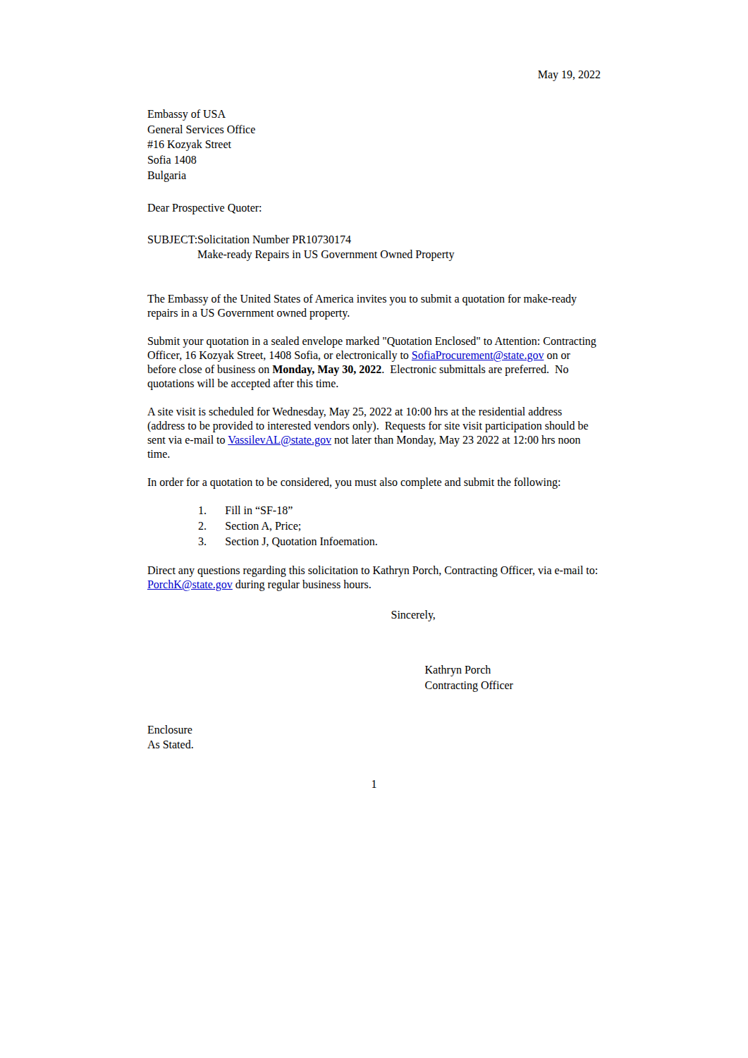May 19, 2022
Embassy of USA
General Services Office
#16 Kozyak Street
Sofia 1408
Bulgaria
Dear Prospective Quoter:
| SUBJECT: | Solicitation Number PR10730174 |
| | Make-ready Repairs in US Government Owned Property |
The Embassy of the United States of America invites you to submit a quotation for make-ready repairs in a US Government owned property.
Submit your quotation in a sealed envelope marked "Quotation Enclosed" to Attention: Contracting Officer, 16 Kozyak Street, 1408 Sofia, or electronically to SofiaProcurement@state.gov on or before close of business on Monday, May 30, 2022. Electronic submittals are preferred. No quotations will be accepted after this time.
A site visit is scheduled for Wednesday, May 25, 2022 at 10:00 hrs at the residential address (address to be provided to interested vendors only). Requests for site visit participation should be sent via e-mail to VassilevAL@state.gov not later than Monday, May 23 2022 at 12:00 hrs noon time.
In order for a quotation to be considered, you must also complete and submit the following:
1. Fill in “SF-18”
2. Section A, Price;
3. Section J, Quotation Infoemation.
Direct any questions regarding this solicitation to Kathryn Porch, Contracting Officer, via e-mail to: PorchK@state.gov during regular business hours.
Sincerely,
Kathryn Porch
Contracting Officer
Enclosure
As Stated.
1